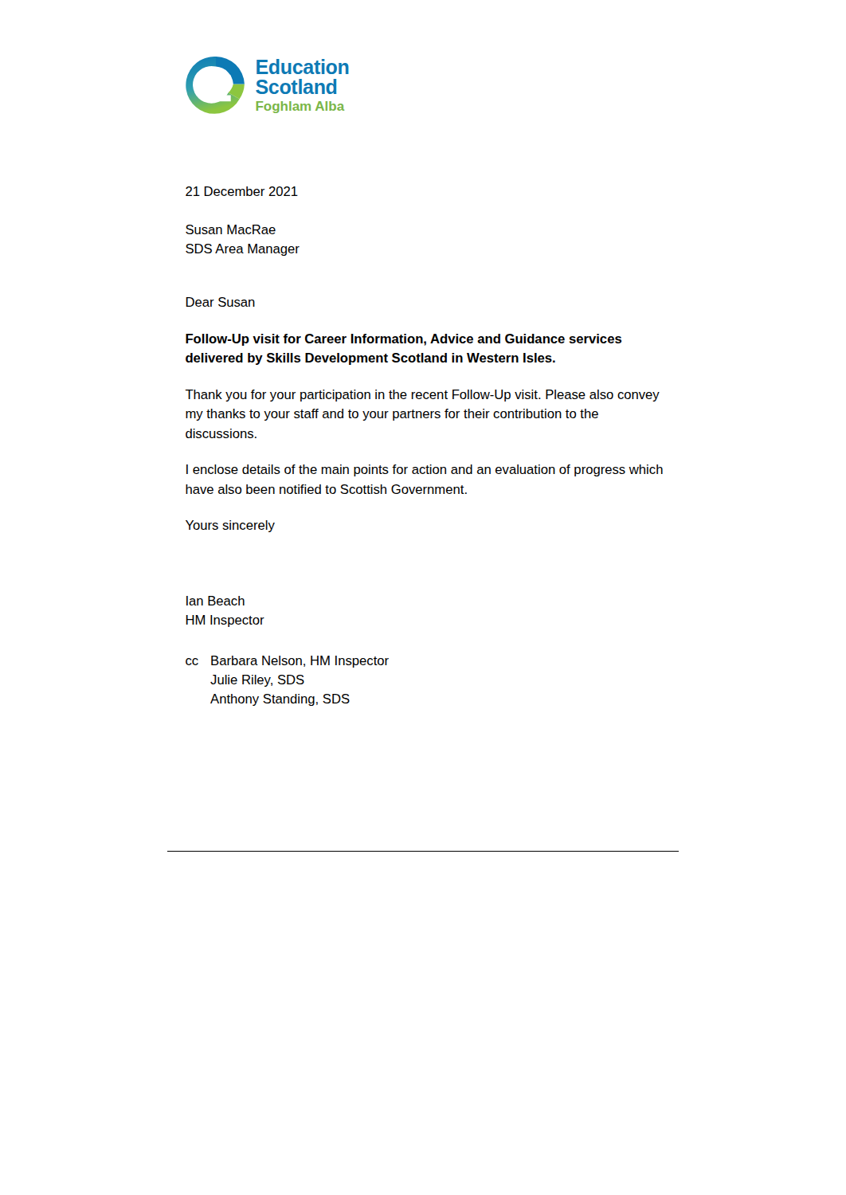Education Scotland Foghlam Alba
21 December 2021
Susan MacRae
SDS Area Manager
Dear Susan
Follow-Up visit for Career Information, Advice and Guidance services delivered by Skills Development Scotland in Western Isles.
Thank you for your participation in the recent Follow-Up visit. Please also convey my thanks to your staff and to your partners for their contribution to the discussions.
I enclose details of the main points for action and an evaluation of progress which have also been notified to Scottish Government.
Yours sincerely
Ian Beach
HM Inspector
cc
Barbara Nelson, HM Inspector
Julie Riley, SDS
Anthony Standing, SDS